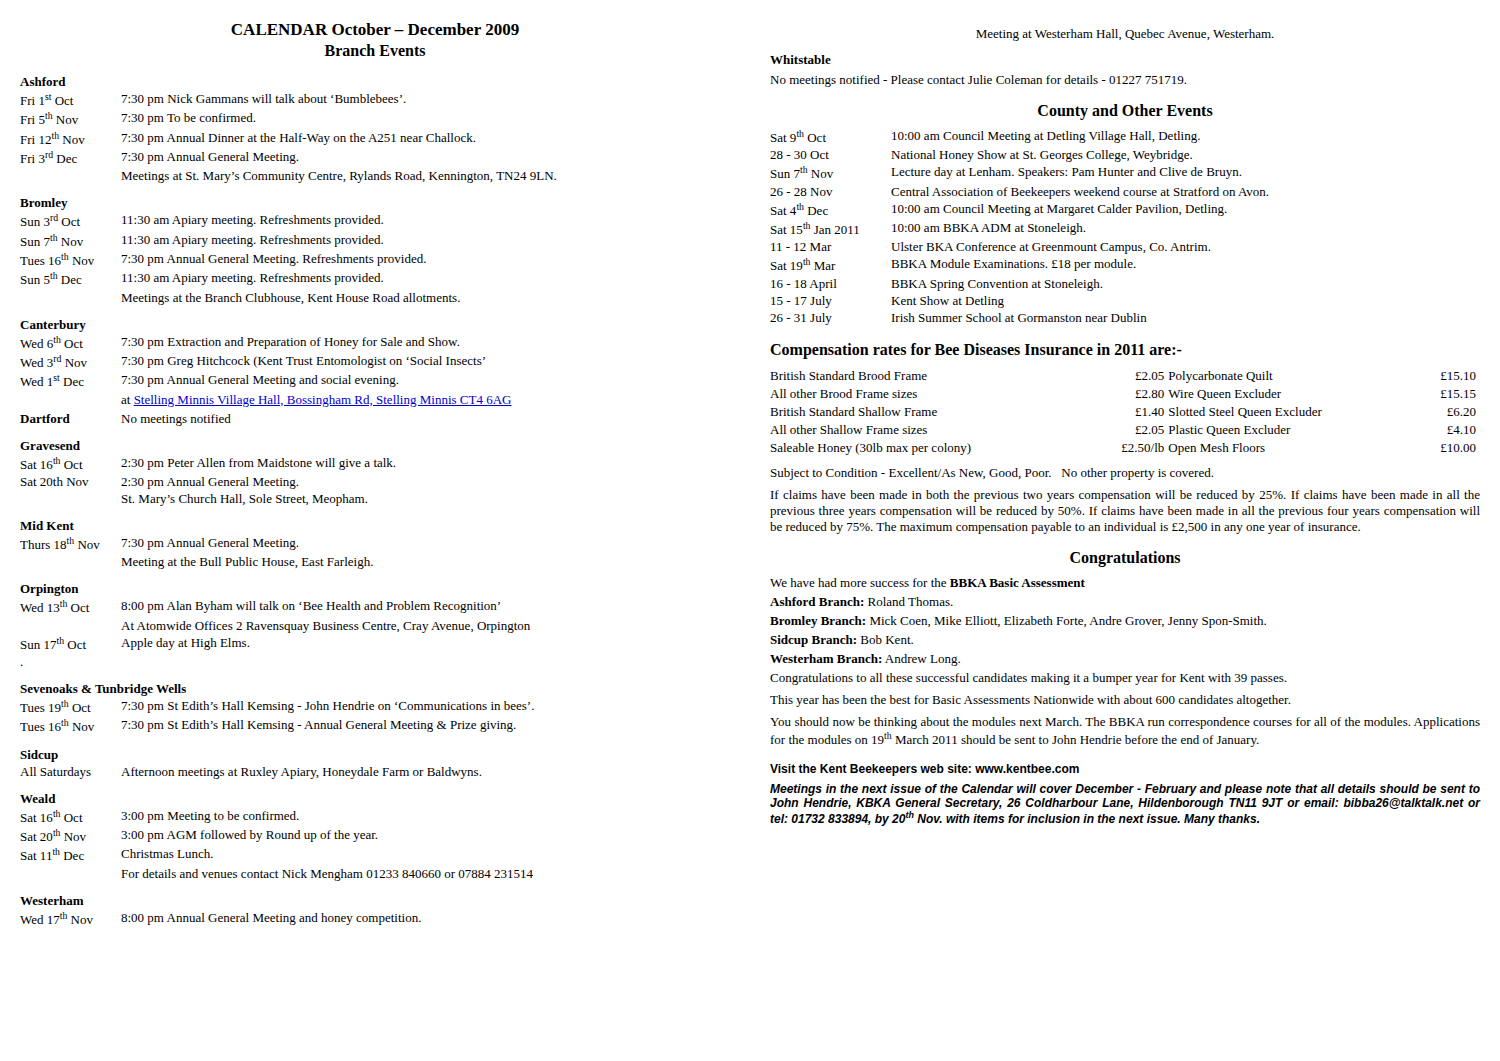CALENDAR October – December 2009
Branch Events
Ashford
| Fri 1 st Oct | 7:30 pm Nick Gammans will talk about ‘Bumblebees’. |
| Fri 5 th Nov | 7:30 pm To be confirmed. |
| Fri 12 th Nov | 7:30 pm Annual Dinner at the Half-Way on the A251 near Challock. |
| Fri 3 rd Dec | 7:30 pm Annual General Meeting. |
| | Meetings at St. Mary’s Community Centre, Rylands Road, Kennington, TN24 9LN. |
Bromley
| Sun 3 rd Oct | 11:30 am Apiary meeting. Refreshments provided. |
| Sun 7 th Nov | 11:30 am Apiary meeting. Refreshments provided. |
| Tues 16 th Nov | 7:30 pm Annual General Meeting. Refreshments provided. |
| Sun 5 th Dec | 11:30 am Apiary meeting. Refreshments provided. |
| | Meetings at the Branch Clubhouse, Kent House Road allotments. |
Canterbury
| Wed 6 th Oct | 7:30 pm Extraction and Preparation of Honey for Sale and Show. |
| Wed 3 rd Nov | 7:30 pm Greg Hitchcock (Kent Trust Entomologist on ‘Social Insects’ |
| Wed 1 st Dec | 7:30 pm Annual General Meeting and social evening. |
| | at Stelling Minnis Village Hall, Bossingham Rd, Stelling Minnis CT4 6AG |
| Dartford | No meetings notified |
Gravesend
| Sat 16 th Oct | 2:30 pm Peter Allen from Maidstone will give a talk. |
| Sat 20th Nov | 2:30 pm Annual General Meeting. |
| | St. Mary’s Church Hall, Sole Street, Meopham. |
Mid Kent
| Thurs 18 th Nov | 7:30 pm Annual General Meeting. |
| | Meeting at the Bull Public House, East Farleigh. |
Orpington
| Wed 13 th Oct | 8:00 pm Alan Byham will talk on ‘Bee Health and Problem Recognition’ |
| | At Atomwide Offices 2 Ravensquay Business Centre, Cray Avenue, Orpington |
| Sun 17 th Oct | Apple day at High Elms. |
| . | |
Sevenoaks & Tunbridge Wells
| Tues 19 th Oct | 7:30 pm St Edith’s Hall Kemsing - John Hendrie on ‘Communications in bees’. |
| Tues 16 th Nov | 7:30 pm St Edith’s Hall Kemsing - Annual General Meeting & Prize giving. |
Sidcup
| All Saturdays | Afternoon meetings at Ruxley Apiary, Honeydale Farm or Baldwyns. |
Weald
| Sat 16 th Oct | 3:00 pm Meeting to be confirmed. |
| Sat 20 th Nov | 3:00 pm AGM followed by Round up of the year. |
| Sat 11 th Dec | Christmas Lunch. |
| | For details and venues contact Nick Mengham 01233 840660 or 07884 231514 |
Westerham
| Wed 17 th Nov | 8:00 pm Annual General Meeting and honey competition. |
Meeting at Westerham Hall, Quebec Avenue, Westerham.
Whitstable
No meetings notified - Please contact Julie Coleman for details - 01227 751719.
County and Other Events
| Sat 9 th Oct | 10:00 am Council Meeting at Detling Village Hall, Detling. |
| 28 - 30 Oct | National Honey Show at St. Georges College, Weybridge. |
| Sun 7 th Nov | Lecture day at Lenham. Speakers: Pam Hunter and Clive de Bruyn. |
| 26 - 28 Nov | Central Association of Beekeepers weekend course at Stratford on Avon. |
| Sat 4 th Dec | 10:00 am Council Meeting at Margaret Calder Pavilion, Detling. |
| Sat 15 th Jan 2011 | 10:00 am BBKA ADM at Stoneleigh. |
| 11 - 12 Mar | Ulster BKA Conference at Greenmount Campus, Co. Antrim. |
| Sat 19 th Mar | BBKA Module Examinations. £18 per module. |
| 16 - 18 April | BBKA Spring Convention at Stoneleigh. |
| 15 - 17 July | Kent Show at Detling |
| 26 - 31 July | Irish Summer School at Gormanston near Dublin |
Compensation rates for Bee Diseases Insurance in 2011 are:-
| British Standard Brood Frame | £2.05 | Polycarbonate Quilt | £15.10 |
| All other Brood Frame sizes | £2.80 | Wire Queen Excluder | £15.15 |
| British Standard Shallow Frame | £1.40 | Slotted Steel Queen Excluder | £6.20 |
| All other Shallow Frame sizes | £2.05 | Plastic Queen Excluder | £4.10 |
| Saleable Honey (30lb max per colony) | £2.50/lb | Open Mesh Floors | £10.00 |
Subject to Condition - Excellent/As New, Good, Poor. No other property is covered.
If claims have been made in both the previous two years compensation will be reduced by 25%. If claims have been made in all the previous three years compensation will be reduced by 50%. If claims have been made in all the previous four years compensation will be reduced by 75%. The maximum compensation payable to an individual is £2,500 in any one year of insurance.
Congratulations
We have had more success for the BBKA Basic Assessment
Ashford Branch: Roland Thomas.
Bromley Branch: Mick Coen, Mike Elliott, Elizabeth Forte, Andre Grover, Jenny Spon-Smith.
Sidcup Branch: Bob Kent.
Westerham Branch: Andrew Long.
Congratulations to all these successful candidates making it a bumper year for Kent with 39 passes.
This year has been the best for Basic Assessments Nationwide with about 600 candidates altogether.
You should now be thinking about the modules next March. The BBKA run correspondence courses for all of the modules. Applications for the modules on 19th March 2011 should be sent to John Hendrie before the end of January.
Visit the Kent Beekeepers web site: www.kentbee.com
Meetings in the next issue of the Calendar will cover December - February and please note that all details should be sent to John Hendrie, KBKA General Secretary, 26 Coldharbour Lane, Hildenborough TN11 9JT or email: bibba26@talktalk.net or tel: 01732 833894, by 20th Nov. with items for inclusion in the next issue. Many thanks.